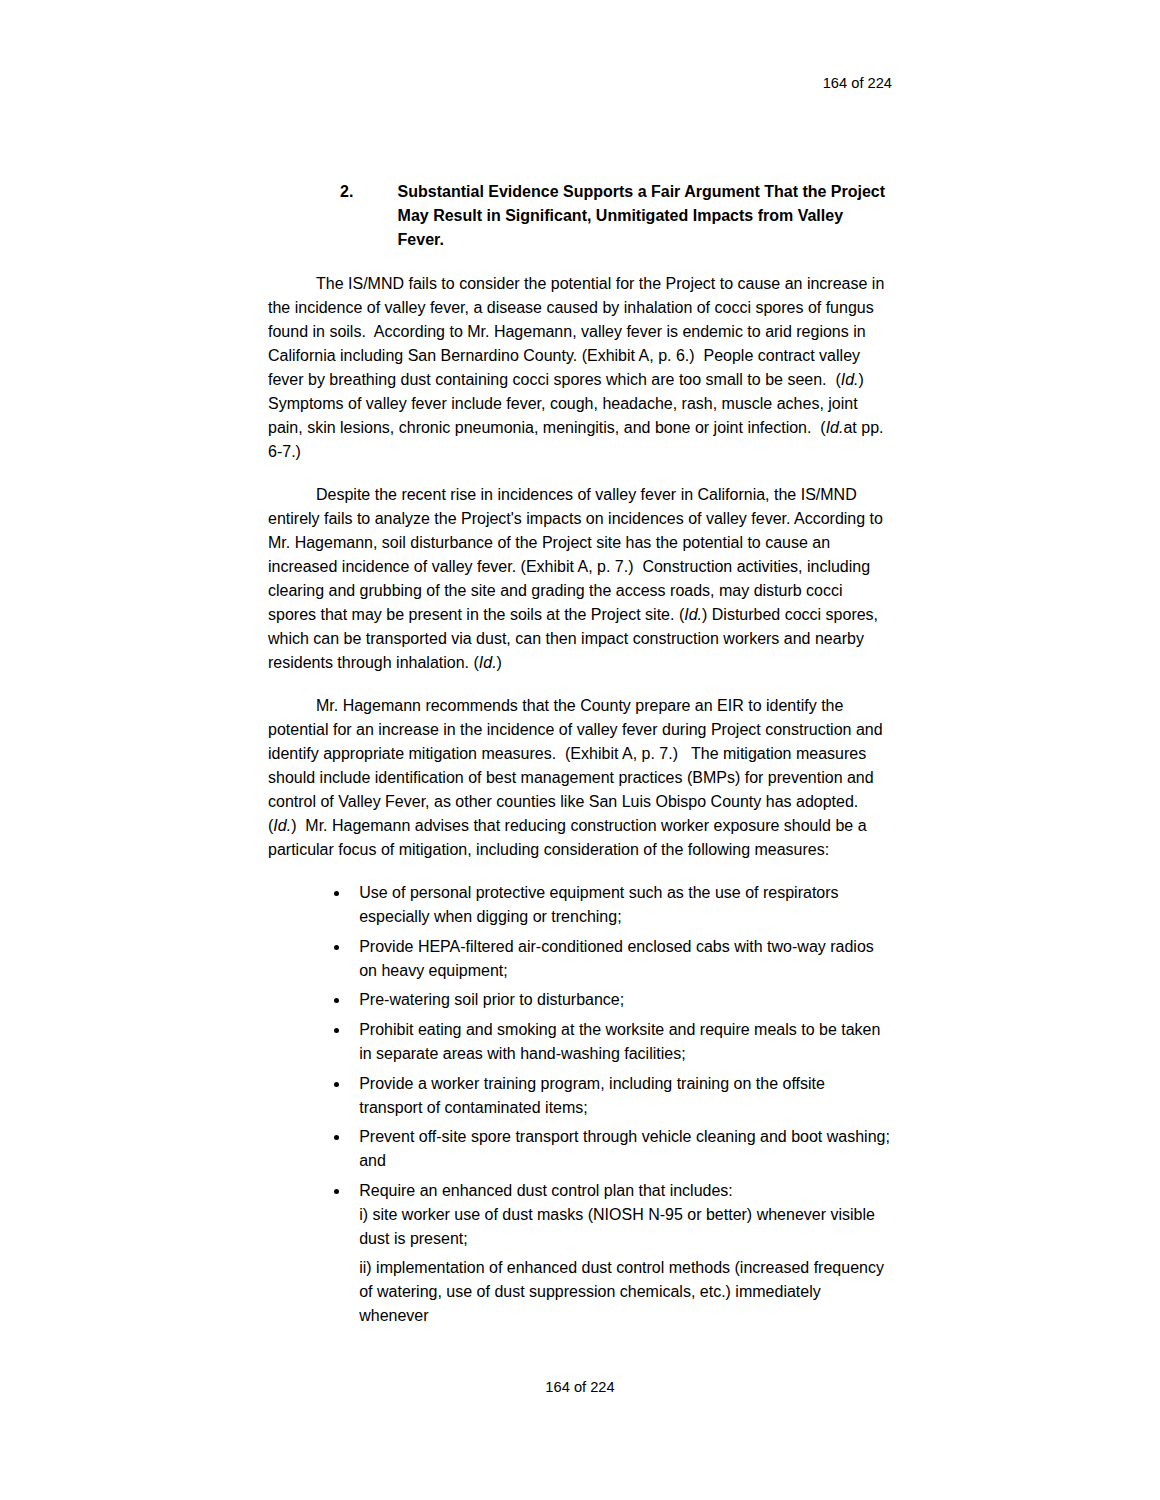164 of 224
2. Substantial Evidence Supports a Fair Argument That the Project May Result in Significant, Unmitigated Impacts from Valley Fever.
The IS/MND fails to consider the potential for the Project to cause an increase in the incidence of valley fever, a disease caused by inhalation of cocci spores of fungus found in soils. According to Mr. Hagemann, valley fever is endemic to arid regions in California including San Bernardino County. (Exhibit A, p. 6.) People contract valley fever by breathing dust containing cocci spores which are too small to be seen. (Id.) Symptoms of valley fever include fever, cough, headache, rash, muscle aches, joint pain, skin lesions, chronic pneumonia, meningitis, and bone or joint infection. (Id. at pp. 6-7.)
Despite the recent rise in incidences of valley fever in California, the IS/MND entirely fails to analyze the Project's impacts on incidences of valley fever. According to Mr. Hagemann, soil disturbance of the Project site has the potential to cause an increased incidence of valley fever. (Exhibit A, p. 7.) Construction activities, including clearing and grubbing of the site and grading the access roads, may disturb cocci spores that may be present in the soils at the Project site. (Id.) Disturbed cocci spores, which can be transported via dust, can then impact construction workers and nearby residents through inhalation. (Id.)
Mr. Hagemann recommends that the County prepare an EIR to identify the potential for an increase in the incidence of valley fever during Project construction and identify appropriate mitigation measures. (Exhibit A, p. 7.) The mitigation measures should include identification of best management practices (BMPs) for prevention and control of Valley Fever, as other counties like San Luis Obispo County has adopted. (Id.) Mr. Hagemann advises that reducing construction worker exposure should be a particular focus of mitigation, including consideration of the following measures:
Use of personal protective equipment such as the use of respirators especially when digging or trenching;
Provide HEPA-filtered air-conditioned enclosed cabs with two-way radios on heavy equipment;
Pre-watering soil prior to disturbance;
Prohibit eating and smoking at the worksite and require meals to be taken in separate areas with hand-washing facilities;
Provide a worker training program, including training on the offsite transport of contaminated items;
Prevent off-site spore transport through vehicle cleaning and boot washing; and
Require an enhanced dust control plan that includes: i) site worker use of dust masks (NIOSH N-95 or better) whenever visible dust is present; ii) implementation of enhanced dust control methods (increased frequency of watering, use of dust suppression chemicals, etc.) immediately whenever
164 of 224